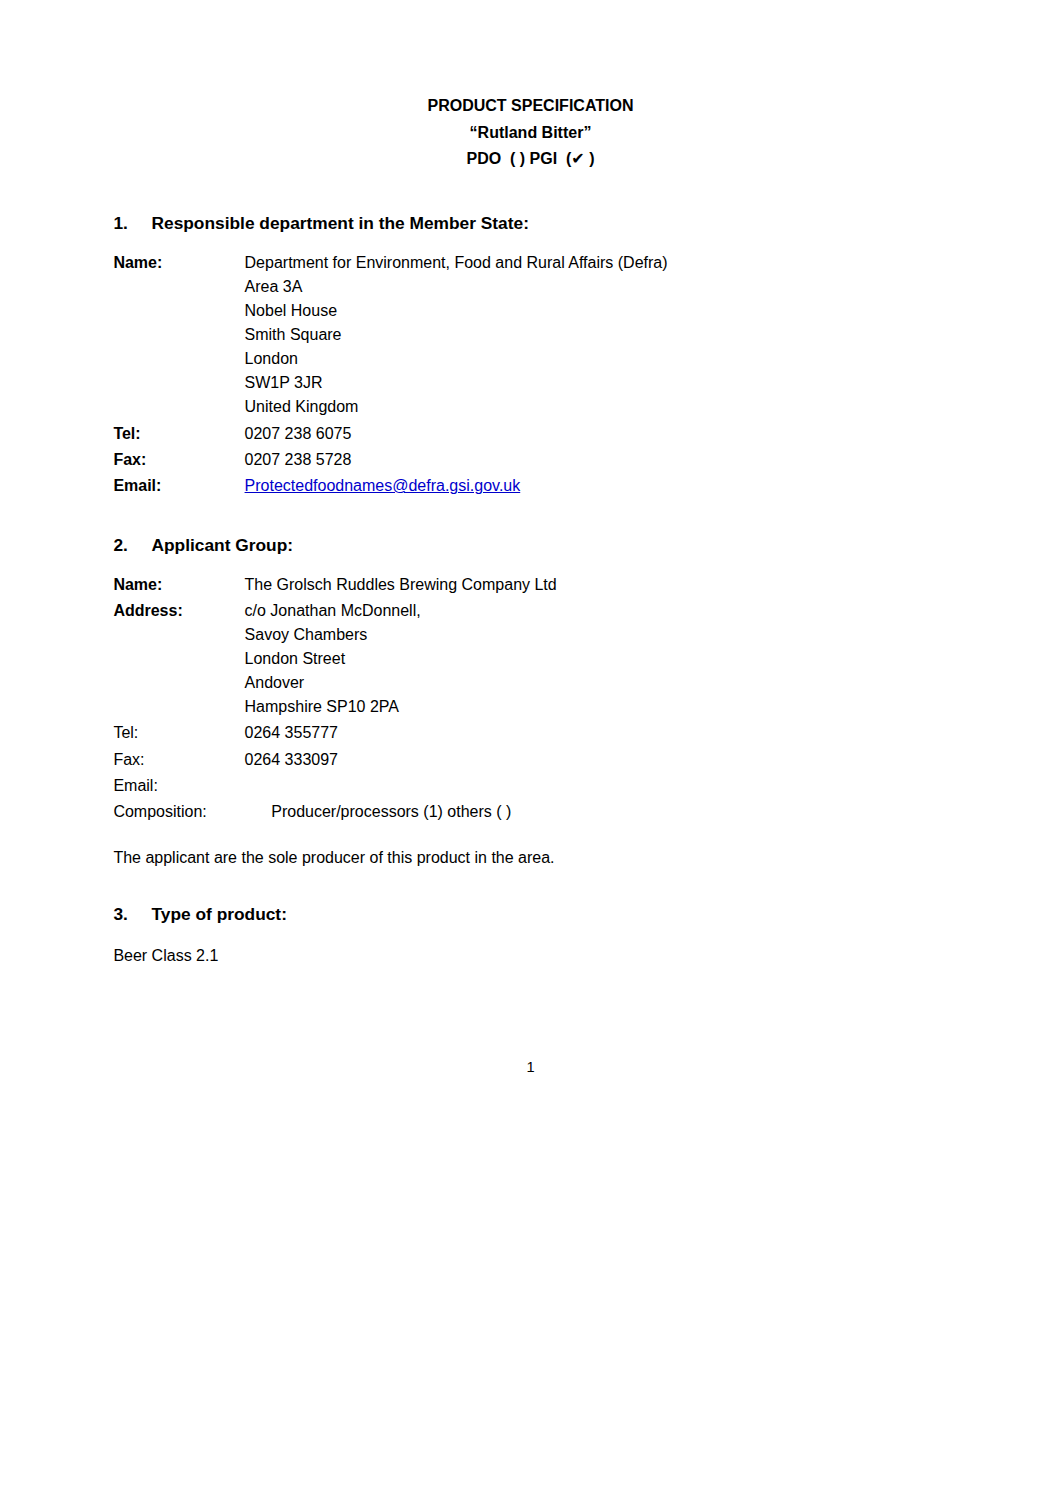PRODUCT SPECIFICATION
“Rutland Bitter”
PDO ( ) PGI (✔ )
1. Responsible department in the Member State:
| Name: | Department for Environment, Food and Rural Affairs (Defra) Area 3A Nobel House Smith Square London SW1P 3JR United Kingdom |
| Tel: | 0207 238 6075 |
| Fax: | 0207 238 5728 |
| Email: | Protectedfoodnames@defra.gsi.gov.uk |
2. Applicant Group:
| Name: | The Grolsch Ruddles Brewing Company Ltd |
| Address: | c/o Jonathan McDonnell, Savoy Chambers London Street Andover Hampshire SP10 2PA |
| Tel: | 0264 355777 |
| Fax: | 0264 333097 |
| Email: | |
| Composition: | Producer/processors (1) others ( ) |
The applicant are the sole producer of this product in the area.
3. Type of product:
Beer Class 2.1
1